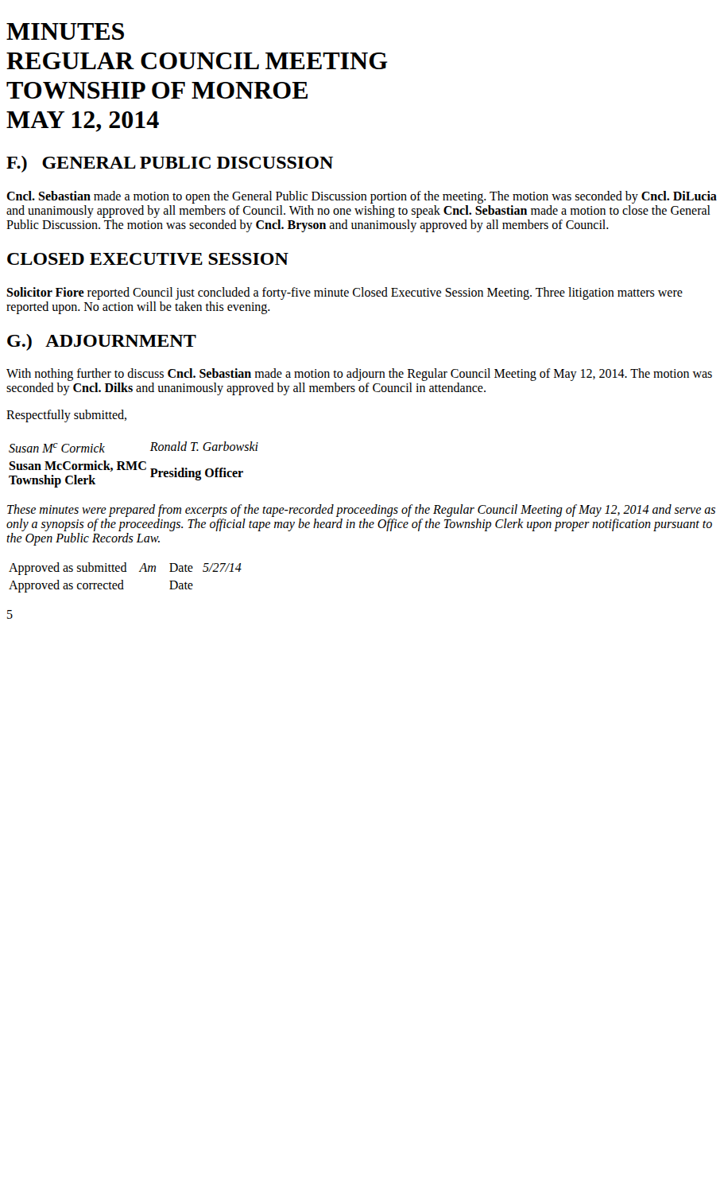MINUTES
REGULAR COUNCIL MEETING
TOWNSHIP OF MONROE
MAY 12, 2014
F.) GENERAL PUBLIC DISCUSSION
Cncl. Sebastian made a motion to open the General Public Discussion portion of the meeting. The motion was seconded by Cncl. DiLucia and unanimously approved by all members of Council. With no one wishing to speak Cncl. Sebastian made a motion to close the General Public Discussion. The motion was seconded by Cncl. Bryson and unanimously approved by all members of Council.
CLOSED EXECUTIVE SESSION
Solicitor Fiore reported Council just concluded a forty-five minute Closed Executive Session Meeting. Three litigation matters were reported upon. No action will be taken this evening.
G.) ADJOURNMENT
With nothing further to discuss Cncl. Sebastian made a motion to adjourn the Regular Council Meeting of May 12, 2014. The motion was seconded by Cncl. Dilks and unanimously approved by all members of Council in attendance.
Respectfully submitted,
| Susan M c Cormick | Ronald T. Garbowski |
| Susan McCormick, RMC Township Clerk | Presiding Officer |
These minutes were prepared from excerpts of the tape-recorded proceedings of the Regular Council Meeting of May 12, 2014 and serve as only a synopsis of the proceedings. The official tape may be heard in the Office of the Township Clerk upon proper notification pursuant to the Open Public Records Law.
| Approved as submitted | Am | Date | 5/27/14 |
| Approved as corrected | | Date | |
5